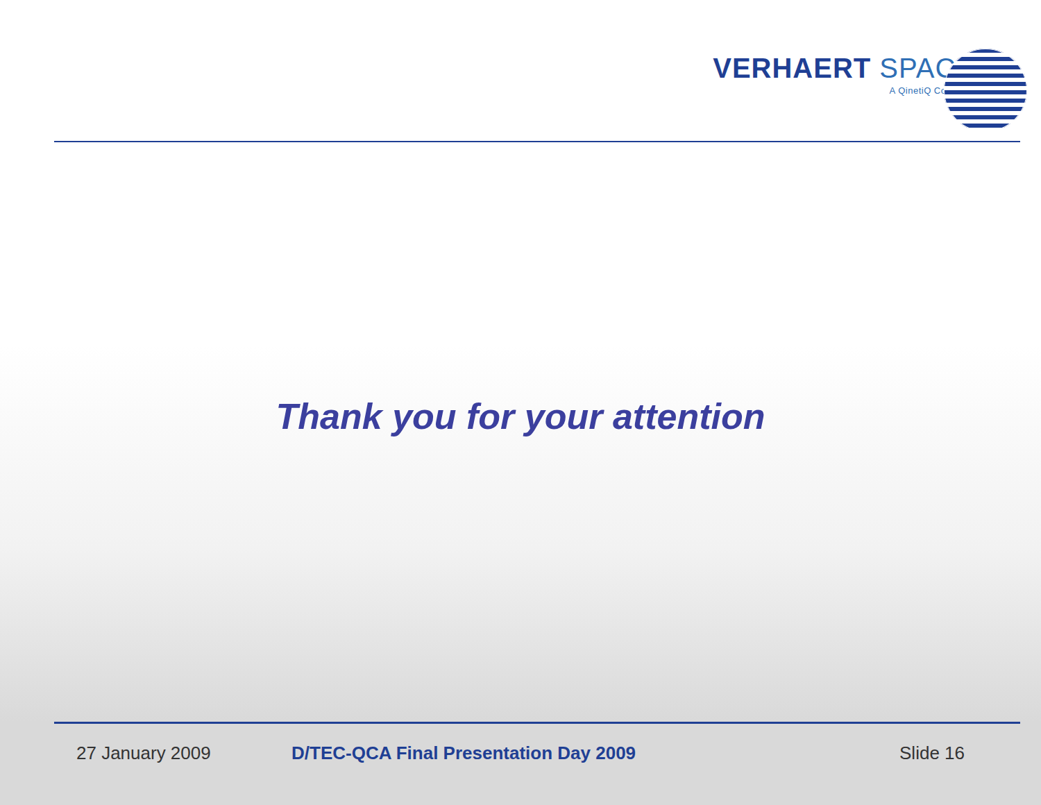VERHAERT SPACE
A QinetiQ Company
Thank you for your attention
27 January 2009
D/TEC-QCA Final Presentation Day 2009
Slide 16